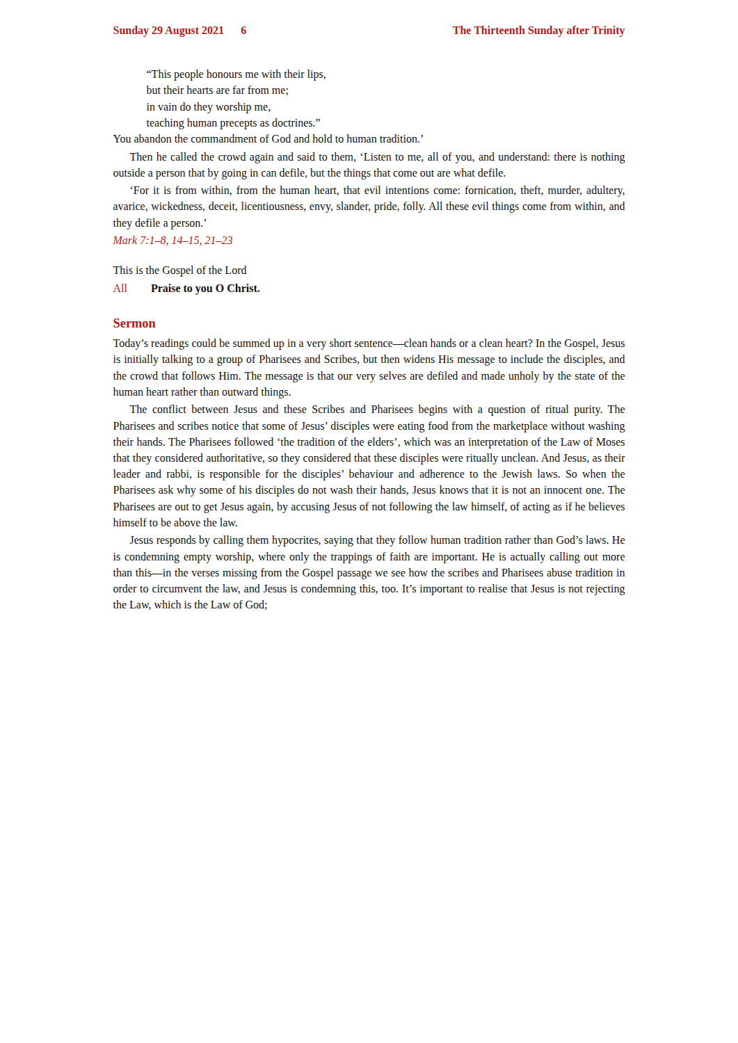Sunday 29 August 2021 6 The Thirteenth Sunday after Trinity
“This people honours me with their lips,
but their hearts are far from me;
in vain do they worship me,
teaching human precepts as doctrines.”
You abandon the commandment of God and hold to human tradition.’
Then he called the crowd again and said to them, ‘Listen to me, all of you, and understand: there is nothing outside a person that by going in can defile, but the things that come out are what defile.
‘For it is from within, from the human heart, that evil intentions come: fornication, theft, murder, adultery, avarice, wickedness, deceit, licentiousness, envy, slander, pride, folly. All these evil things come from within, and they defile a person.’
Mark 7:1–8, 14–15, 21–23
This is the Gospel of the Lord
All Praise to you O Christ.
Sermon
Today’s readings could be summed up in a very short sentence—clean hands or a clean heart? In the Gospel, Jesus is initially talking to a group of Pharisees and Scribes, but then widens His message to include the disciples, and the crowd that follows Him. The message is that our very selves are defiled and made unholy by the state of the human heart rather than outward things.
The conflict between Jesus and these Scribes and Pharisees begins with a question of ritual purity. The Pharisees and scribes notice that some of Jesus’ disciples were eating food from the marketplace without washing their hands. The Pharisees followed ‘the tradition of the elders’, which was an interpretation of the Law of Moses that they considered authoritative, so they considered that these disciples were ritually unclean. And Jesus, as their leader and rabbi, is responsible for the disciples’ behaviour and adherence to the Jewish laws. So when the Pharisees ask why some of his disciples do not wash their hands, Jesus knows that it is not an innocent one. The Pharisees are out to get Jesus again, by accusing Jesus of not following the law himself, of acting as if he believes himself to be above the law.
Jesus responds by calling them hypocrites, saying that they follow human tradition rather than God’s laws. He is condemning empty worship, where only the trappings of faith are important. He is actually calling out more than this—in the verses missing from the Gospel passage we see how the scribes and Pharisees abuse tradition in order to circumvent the law, and Jesus is condemning this, too. It’s important to realise that Jesus is not rejecting the Law, which is the Law of God;